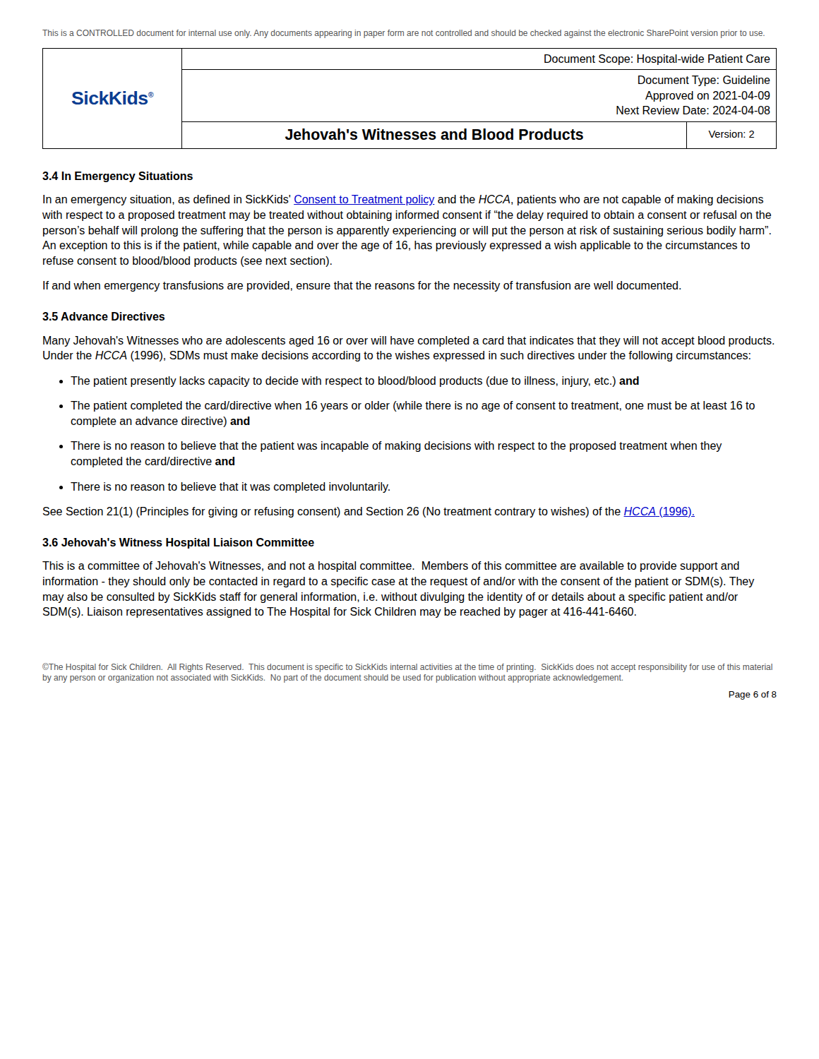This is a CONTROLLED document for internal use only. Any documents appearing in paper form are not controlled and should be checked against the electronic SharePoint version prior to use.
| SickKids ® | Document Scope: Hospital-wide Patient Care |
| Document Type: Guideline Approved on 2021-04-09 Next Review Date: 2024-04-08 |
| Jehovah's Witnesses and Blood Products | Version: 2 |
3.4 In Emergency Situations
In an emergency situation, as defined in SickKids' Consent to Treatment policy and the HCCA, patients who are not capable of making decisions with respect to a proposed treatment may be treated without obtaining informed consent if “the delay required to obtain a consent or refusal on the person’s behalf will prolong the suffering that the person is apparently experiencing or will put the person at risk of sustaining serious bodily harm”. An exception to this is if the patient, while capable and over the age of 16, has previously expressed a wish applicable to the circumstances to refuse consent to blood/blood products (see next section).
If and when emergency transfusions are provided, ensure that the reasons for the necessity of transfusion are well documented.
3.5 Advance Directives
Many Jehovah's Witnesses who are adolescents aged 16 or over will have completed a card that indicates that they will not accept blood products. Under the HCCA (1996), SDMs must make decisions according to the wishes expressed in such directives under the following circumstances:
The patient presently lacks capacity to decide with respect to blood/blood products (due to illness, injury, etc.) and
The patient completed the card/directive when 16 years or older (while there is no age of consent to treatment, one must be at least 16 to complete an advance directive) and
There is no reason to believe that the patient was incapable of making decisions with respect to the proposed treatment when they completed the card/directive and
There is no reason to believe that it was completed involuntarily.
See Section 21(1) (Principles for giving or refusing consent) and Section 26 (No treatment contrary to wishes) of the HCCA (1996).
3.6 Jehovah's Witness Hospital Liaison Committee
This is a committee of Jehovah's Witnesses, and not a hospital committee. Members of this committee are available to provide support and information - they should only be contacted in regard to a specific case at the request of and/or with the consent of the patient or SDM(s). They may also be consulted by SickKids staff for general information, i.e. without divulging the identity of or details about a specific patient and/or SDM(s). Liaison representatives assigned to The Hospital for Sick Children may be reached by pager at 416-441-6460.
©The Hospital for Sick Children. All Rights Reserved. This document is specific to SickKids internal activities at the time of printing. SickKids does not accept responsibility for use of this material by any person or organization not associated with SickKids. No part of the document should be used for publication without appropriate acknowledgement.
Page 6 of 8